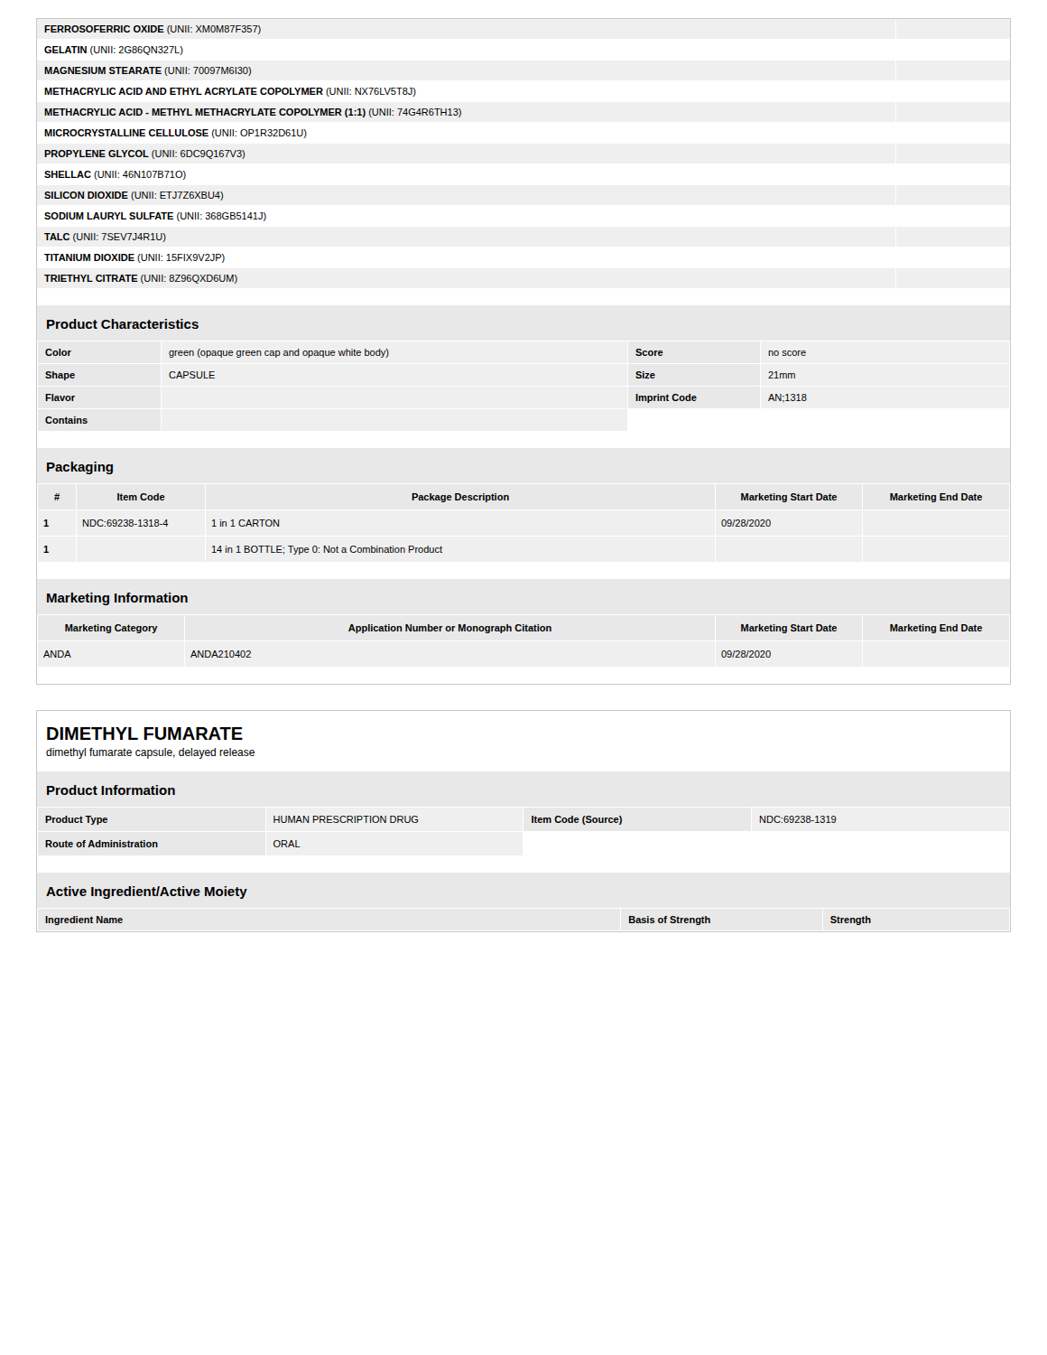| FERROSOFERRIC OXIDE (UNII: XM0M87F357) | |
| GELATIN (UNII: 2G86QN327L) | |
| MAGNESIUM STEARATE (UNII: 70097M6I30) | |
| METHACRYLIC ACID AND ETHYL ACRYLATE COPOLYMER (UNII: NX76LV5T8J) | |
| METHACRYLIC ACID - METHYL METHACRYLATE COPOLYMER (1:1) (UNII: 74G4R6TH13) | |
| MICROCRYSTALLINE CELLULOSE (UNII: OP1R32D61U) | |
| PROPYLENE GLYCOL (UNII: 6DC9Q167V3) | |
| SHELLAC (UNII: 46N107B71O) | |
| SILICON DIOXIDE (UNII: ETJ7Z6XBU4) | |
| SODIUM LAURYL SULFATE (UNII: 368GB5141J) | |
| TALC (UNII: 7SEV7J4R1U) | |
| TITANIUM DIOXIDE (UNII: 15FIX9V2JP) | |
| TRIETHYL CITRATE (UNII: 8Z96QXD6UM) | |
Product Characteristics
| Color | green (opaque green cap and opaque white body) | Score | no score |
| Shape | CAPSULE | Size | 21mm |
| Flavor | | Imprint Code | AN;1318 |
| Contains | | | |
Packaging
| # | Item Code | Package Description | Marketing Start Date | Marketing End Date |
| --- | --- | --- | --- | --- |
| 1 | NDC:69238-1318-4 | 1 in 1 CARTON | 09/28/2020 | |
| 1 | | 14 in 1 BOTTLE; Type 0: Not a Combination Product | | |
Marketing Information
| Marketing Category | Application Number or Monograph Citation | Marketing Start Date | Marketing End Date |
| --- | --- | --- | --- |
| ANDA | ANDA210402 | 09/28/2020 | |
DIMETHYL FUMARATE
dimethyl fumarate capsule, delayed release
Product Information
| Product Type | HUMAN PRESCRIPTION DRUG | Item Code (Source) | NDC:69238-1319 |
| Route of Administration | ORAL | | |
Active Ingredient/Active Moiety
| Ingredient Name | Basis of Strength | Strength |
| --- | --- | --- |